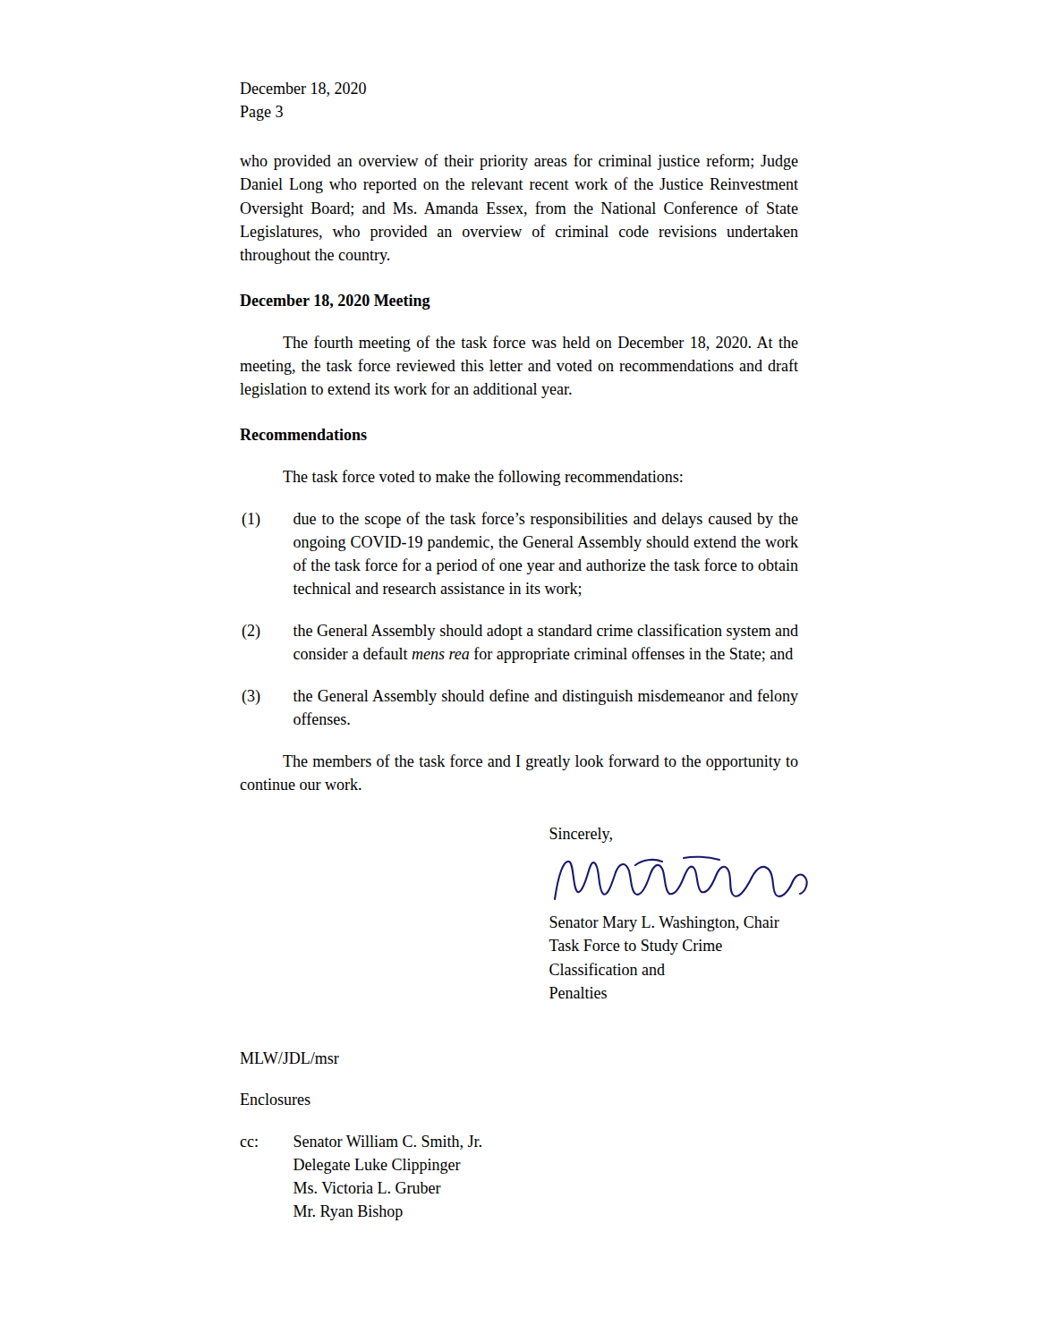December 18, 2020
Page 3
who provided an overview of their priority areas for criminal justice reform; Judge Daniel Long who reported on the relevant recent work of the Justice Reinvestment Oversight Board; and Ms. Amanda Essex, from the National Conference of State Legislatures, who provided an overview of criminal code revisions undertaken throughout the country.
December 18, 2020 Meeting
The fourth meeting of the task force was held on December 18, 2020. At the meeting, the task force reviewed this letter and voted on recommendations and draft legislation to extend its work for an additional year.
Recommendations
The task force voted to make the following recommendations:
(1) due to the scope of the task force’s responsibilities and delays caused by the ongoing COVID-19 pandemic, the General Assembly should extend the work of the task force for a period of one year and authorize the task force to obtain technical and research assistance in its work;
(2) the General Assembly should adopt a standard crime classification system and consider a default mens rea for appropriate criminal offenses in the State; and
(3) the General Assembly should define and distinguish misdemeanor and felony offenses.
The members of the task force and I greatly look forward to the opportunity to continue our work.
Sincerely,
Senator Mary L. Washington, Chair
Task Force to Study Crime Classification and
Penalties
MLW/JDL/msr
Enclosures
cc:
Senator William C. Smith, Jr.
Delegate Luke Clippinger
Ms. Victoria L. Gruber
Mr. Ryan Bishop